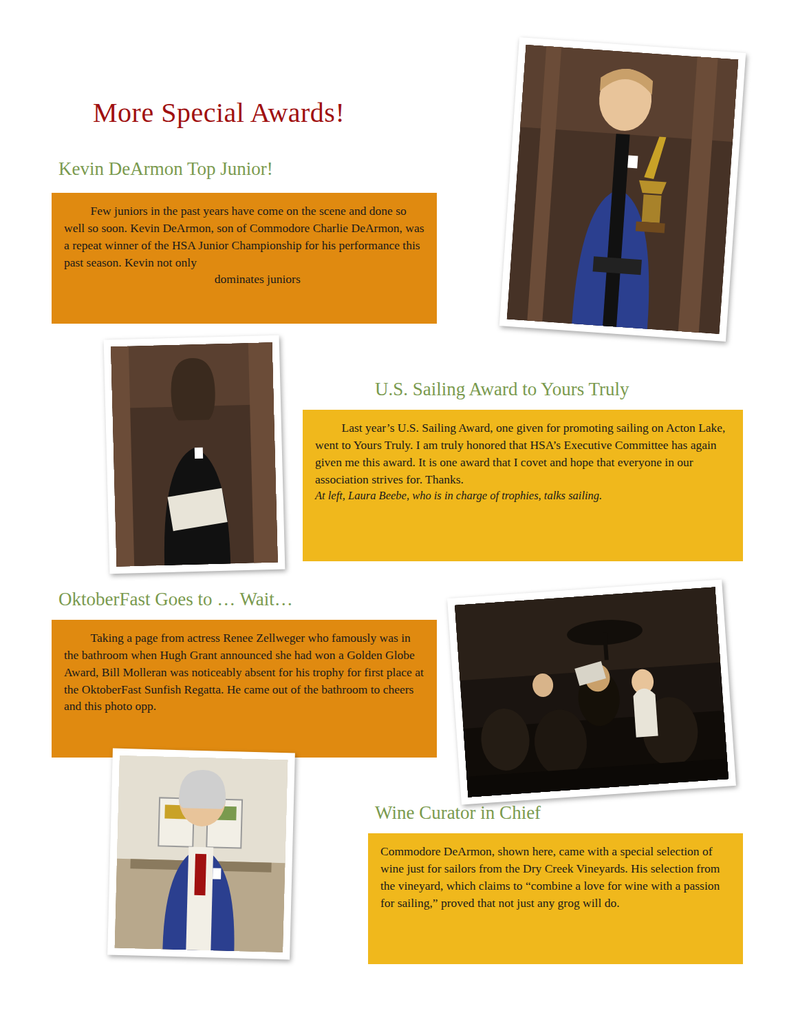More Special Awards!
Kevin DeArmon Top Junior!
Few juniors in the past years have come on the scene and done so well so soon. Kevin DeArmon, son of Commodore Charlie DeArmon, was a repeat winner of the HSA Junior Championship for his performance this past season. Kevin not only
dominates juniors
U.S. Sailing Award to Yours Truly
Last year’s U.S. Sailing Award, one given for promoting sailing on Acton Lake, went to Yours Truly. I am truly honored that HSA’s Executive Committee has again given me this award. It is one award that I covet and hope that everyone in our association strives for. Thanks.
At left, Laura Beebe, who is in charge of trophies, talks sailing.
OktoberFast Goes to … Wait…
Taking a page from actress Renee Zellweger who famously was in the bathroom when Hugh Grant announced she had won a Golden Globe Award, Bill Molleran was noticeably absent for his trophy for first place at the OktoberFast Sunfish Regatta. He came out of the bathroom to cheers and this photo opp.
Wine Curator in Chief
Commodore DeArmon, shown here, came with a special selection of wine just for sailors from the Dry Creek Vineyards. His selection from the vineyard, which claims to “combine a love for wine with a passion for sailing,” proved that not just any grog will do.